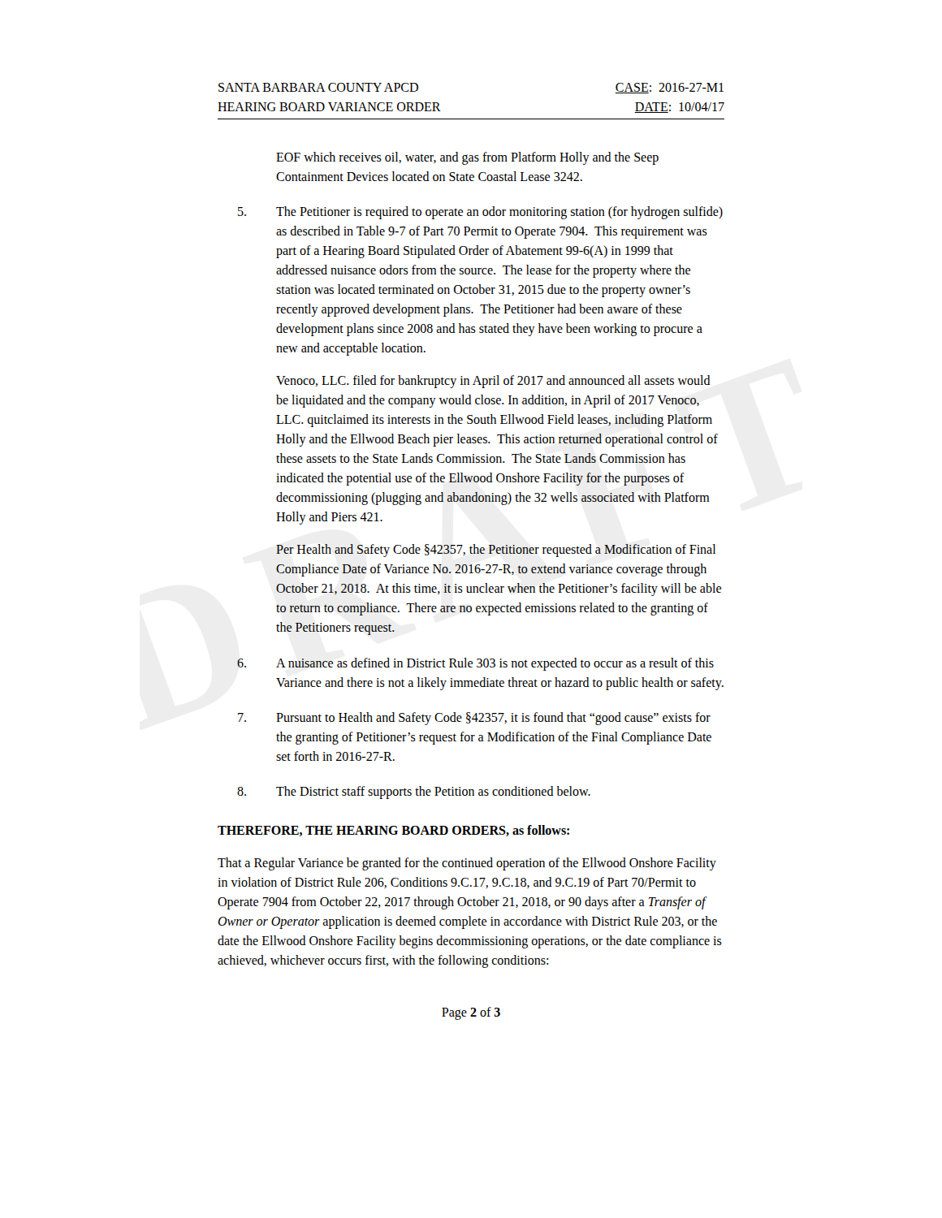DRAFT
| SANTA BARBARA COUNTY APCD | CASE : 2016-27-M1 |
| HEARING BOARD VARIANCE ORDER | DATE : 10/04/17 |
EOF which receives oil, water, and gas from Platform Holly and the Seep Containment Devices located on State Coastal Lease 3242.
5.
The Petitioner is required to operate an odor monitoring station (for hydrogen sulfide) as described in Table 9-7 of Part 70 Permit to Operate 7904. This requirement was part of a Hearing Board Stipulated Order of Abatement 99-6(A) in 1999 that addressed nuisance odors from the source. The lease for the property where the station was located terminated on October 31, 2015 due to the property owner’s recently approved development plans. The Petitioner had been aware of these development plans since 2008 and has stated they have been working to procure a new and acceptable location.
Venoco, LLC. filed for bankruptcy in April of 2017 and announced all assets would be liquidated and the company would close. In addition, in April of 2017 Venoco, LLC. quitclaimed its interests in the South Ellwood Field leases, including Platform Holly and the Ellwood Beach pier leases. This action returned operational control of these assets to the State Lands Commission. The State Lands Commission has indicated the potential use of the Ellwood Onshore Facility for the purposes of decommissioning (plugging and abandoning) the 32 wells associated with Platform Holly and Piers 421.
Per Health and Safety Code §42357, the Petitioner requested a Modification of Final Compliance Date of Variance No. 2016-27-R, to extend variance coverage through October 21, 2018. At this time, it is unclear when the Petitioner’s facility will be able to return to compliance. There are no expected emissions related to the granting of the Petitioners request.
6.
A nuisance as defined in District Rule 303 is not expected to occur as a result of this Variance and there is not a likely immediate threat or hazard to public health or safety.
7.
Pursuant to Health and Safety Code §42357, it is found that “good cause” exists for the granting of Petitioner’s request for a Modification of the Final Compliance Date set forth in 2016-27-R.
8.
The District staff supports the Petition as conditioned below.
THEREFORE, THE HEARING BOARD ORDERS, as follows:
That a Regular Variance be granted for the continued operation of the Ellwood Onshore Facility in violation of District Rule 206, Conditions 9.C.17, 9.C.18, and 9.C.19 of Part 70/Permit to Operate 7904 from October 22, 2017 through October 21, 2018, or 90 days after a Transfer of Owner or Operator application is deemed complete in accordance with District Rule 203, or the date the Ellwood Onshore Facility begins decommissioning operations, or the date compliance is achieved, whichever occurs first, with the following conditions:
Page 2 of 3